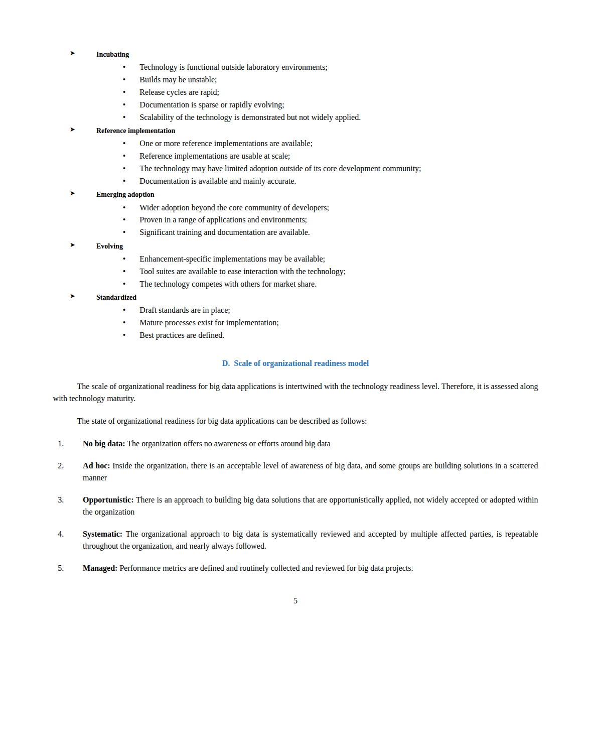Incubating
Technology is functional outside laboratory environments;
Builds may be unstable;
Release cycles are rapid;
Documentation is sparse or rapidly evolving;
Scalability of the technology is demonstrated but not widely applied.
Reference implementation
One or more reference implementations are available;
Reference implementations are usable at scale;
The technology may have limited adoption outside of its core development community;
Documentation is available and mainly accurate.
Emerging adoption
Wider adoption beyond the core community of developers;
Proven in a range of applications and environments;
Significant training and documentation are available.
Evolving
Enhancement-specific implementations may be available;
Tool suites are available to ease interaction with the technology;
The technology competes with others for market share.
Standardized
Draft standards are in place;
Mature processes exist for implementation;
Best practices are defined.
D. Scale of organizational readiness model
The scale of organizational readiness for big data applications is intertwined with the technology readiness level. Therefore, it is assessed along with technology maturity.
The state of organizational readiness for big data applications can be described as follows:
No big data: The organization offers no awareness or efforts around big data
Ad hoc: Inside the organization, there is an acceptable level of awareness of big data, and some groups are building solutions in a scattered manner
Opportunistic: There is an approach to building big data solutions that are opportunistically applied, not widely accepted or adopted within the organization
Systematic: The organizational approach to big data is systematically reviewed and accepted by multiple affected parties, is repeatable throughout the organization, and nearly always followed.
Managed: Performance metrics are defined and routinely collected and reviewed for big data projects.
5